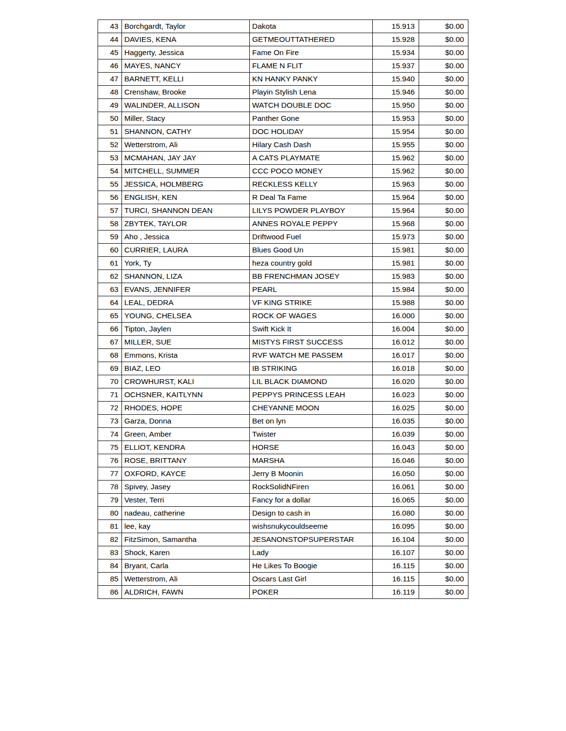| 43 | Borchgardt, Taylor | Dakota | 15.913 | $0.00 |
| 44 | DAVIES, KENA | GETMEOUTTATHERED | 15.928 | $0.00 |
| 45 | Haggerty, Jessica | Fame On Fire | 15.934 | $0.00 |
| 46 | MAYES, NANCY | FLAME N FLIT | 15.937 | $0.00 |
| 47 | BARNETT, KELLI | KN HANKY PANKY | 15.940 | $0.00 |
| 48 | Crenshaw, Brooke | Playin Stylish Lena | 15.946 | $0.00 |
| 49 | WALINDER, ALLISON | WATCH DOUBLE DOC | 15.950 | $0.00 |
| 50 | Miller, Stacy | Panther Gone | 15.953 | $0.00 |
| 51 | SHANNON, CATHY | DOC HOLIDAY | 15.954 | $0.00 |
| 52 | Wetterstrom, Ali | Hilary Cash Dash | 15.955 | $0.00 |
| 53 | MCMAHAN, JAY JAY | A CATS PLAYMATE | 15.962 | $0.00 |
| 54 | MITCHELL, SUMMER | CCC POCO MONEY | 15.962 | $0.00 |
| 55 | JESSICA, HOLMBERG | RECKLESS KELLY | 15.963 | $0.00 |
| 56 | ENGLISH, KEN | R Deal Ta Fame | 15.964 | $0.00 |
| 57 | TURCI, SHANNON DEAN | LILYS POWDER PLAYBOY | 15.964 | $0.00 |
| 58 | ZBYTEK, TAYLOR | ANNES ROYALE PEPPY | 15.968 | $0.00 |
| 59 | Aho , Jessica | Driftwood Fuel | 15.973 | $0.00 |
| 60 | CURRIER, LAURA | Blues Good Un | 15.981 | $0.00 |
| 61 | York, Ty | heza country gold | 15.981 | $0.00 |
| 62 | SHANNON, LIZA | BB FRENCHMAN JOSEY | 15.983 | $0.00 |
| 63 | EVANS, JENNIFER | PEARL | 15.984 | $0.00 |
| 64 | LEAL, DEDRA | VF KING STRIKE | 15.988 | $0.00 |
| 65 | YOUNG, CHELSEA | ROCK OF WAGES | 16.000 | $0.00 |
| 66 | Tipton, Jaylen | Swift Kick It | 16.004 | $0.00 |
| 67 | MILLER, SUE | MISTYS FIRST SUCCESS | 16.012 | $0.00 |
| 68 | Emmons, Krista | RVF WATCH ME PASSEM | 16.017 | $0.00 |
| 69 | BIAZ, LEO | IB STRIKING | 16.018 | $0.00 |
| 70 | CROWHURST, KALI | LIL BLACK DIAMOND | 16.020 | $0.00 |
| 71 | OCHSNER, KAITLYNN | PEPPYS PRINCESS LEAH | 16.023 | $0.00 |
| 72 | RHODES, HOPE | CHEYANNE MOON | 16.025 | $0.00 |
| 73 | Garza, Donna | Bet on lyn | 16.035 | $0.00 |
| 74 | Green, Amber | Twister | 16.039 | $0.00 |
| 75 | ELLIOT, KENDRA | HORSE | 16.043 | $0.00 |
| 76 | ROSE, BRITTANY | MARSHA | 16.046 | $0.00 |
| 77 | OXFORD, KAYCE | Jerry B Moonin | 16.050 | $0.00 |
| 78 | Spivey, Jasey | RockSolidNFiren | 16.061 | $0.00 |
| 79 | Vester, Terri | Fancy for a dollar | 16.065 | $0.00 |
| 80 | nadeau, catherine | Design to cash in | 16.080 | $0.00 |
| 81 | lee, kay | wishsnukycouldseeme | 16.095 | $0.00 |
| 82 | FitzSimon, Samantha | JESANONSTOPSUPERSTAR | 16.104 | $0.00 |
| 83 | Shock, Karen | Lady | 16.107 | $0.00 |
| 84 | Bryant, Carla | He Likes To Boogie | 16.115 | $0.00 |
| 85 | Wetterstrom, Ali | Oscars Last Girl | 16.115 | $0.00 |
| 86 | ALDRICH, FAWN | POKER | 16.119 | $0.00 |